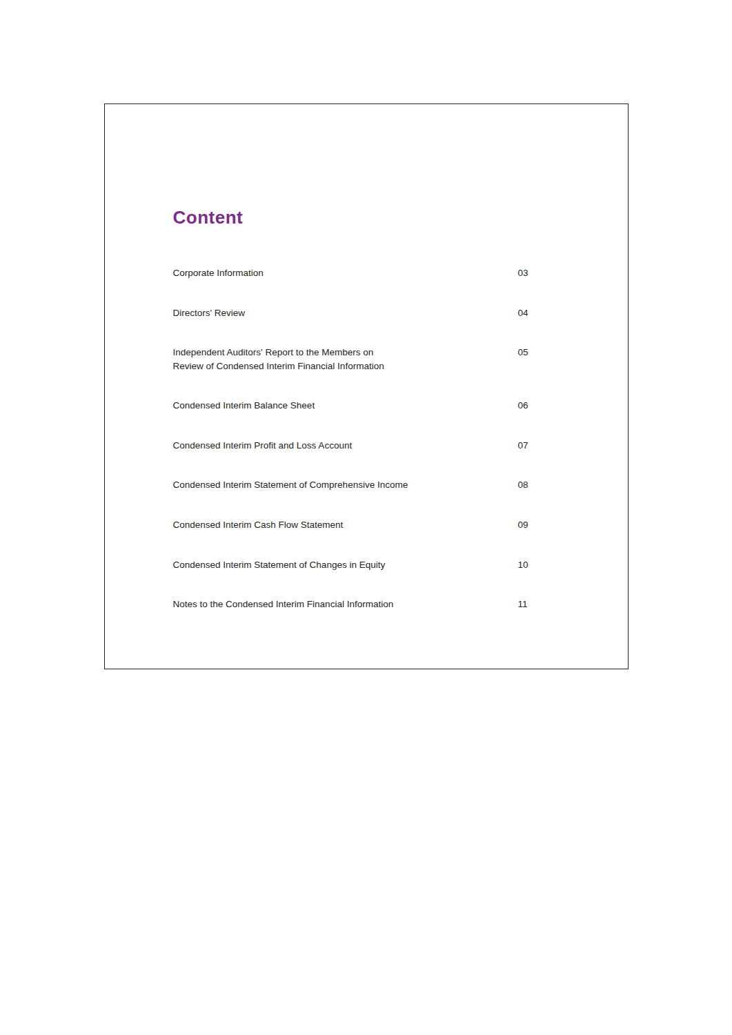Content
| Corporate Information | 03 |
| Directors' Review | 04 |
| Independent Auditors' Report to the Members on Review of Condensed Interim Financial Information | 05 |
| Condensed Interim Balance Sheet | 06 |
| Condensed Interim Profit and Loss Account | 07 |
| Condensed Interim Statement of Comprehensive Income | 08 |
| Condensed Interim Cash Flow Statement | 09 |
| Condensed Interim Statement of Changes in Equity | 10 |
| Notes to the Condensed Interim Financial Information | 11 |